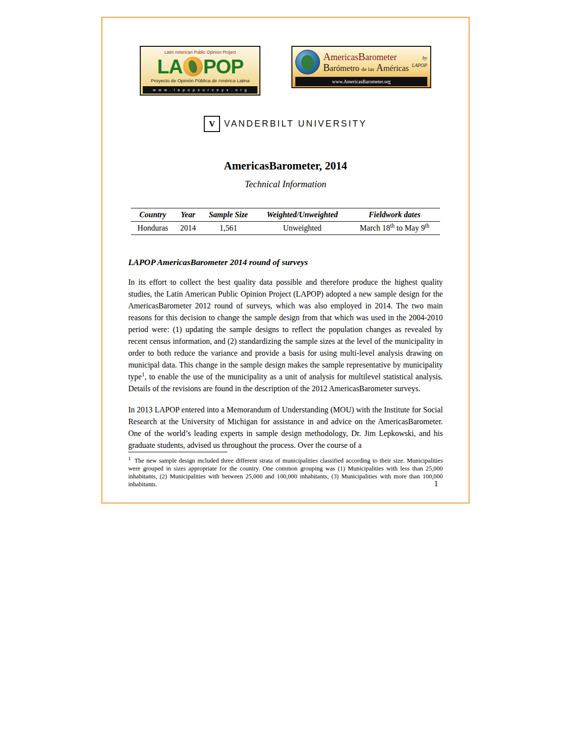Latin American Public Opinion Project
LA POP
Proyecto de Opinión Pública de América Latina
w w w . l a p o p s u r v e y s . o r g
AmericasBarometer
Barómetro de las Américas
by LAPOP
www.AmericasBarometer.org
V VANDERBILT UNIVERSITY
AmericasBarometer, 2014
Technical Information
| Country | Year | Sample Size | Weighted/Unweighted | Fieldwork dates |
| --- | --- | --- | --- | --- |
| Honduras | 2014 | 1,561 | Unweighted | March 18 th to May 9 th |
LAPOP AmericasBarometer 2014 round of surveys
In its effort to collect the best quality data possible and therefore produce the highest quality studies, the Latin American Public Opinion Project (LAPOP) adopted a new sample design for the AmericasBarometer 2012 round of surveys, which was also employed in 2014. The two main reasons for this decision to change the sample design from that which was used in the 2004-2010 period were: (1) updating the sample designs to reflect the population changes as revealed by recent census information, and (2) standardizing the sample sizes at the level of the municipality in order to both reduce the variance and provide a basis for using multi-level analysis drawing on municipal data. This change in the sample design makes the sample representative by municipality type1, to enable the use of the municipality as a unit of analysis for multilevel statistical analysis. Details of the revisions are found in the description of the 2012 AmericasBarometer surveys.
In 2013 LAPOP entered into a Memorandum of Understanding (MOU) with the Institute for Social Research at the University of Michigan for assistance in and advice on the AmericasBarometer. One of the world’s leading experts in sample design methodology, Dr. Jim Lepkowski, and his graduate students, advised us throughout the process. Over the course of a
1 The new sample design included three different strata of municipalities classified according to their size. Municipalities were grouped in sizes appropriate for the country. One common grouping was (1) Municipalities with less than 25,000 inhabitants, (2) Municipalities with between 25,000 and 100,000 inhabitants, (3) Municipalities with more than 100,000 inhabitants.
1